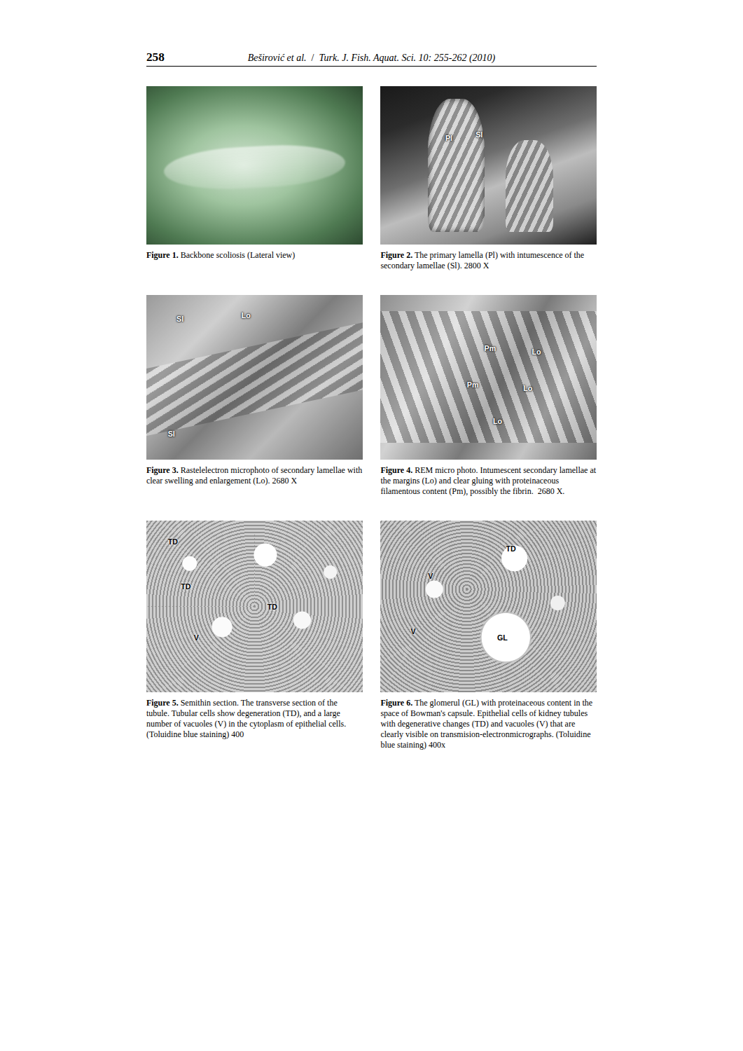258
Beširović et al. / Turk. J. Fish. Aquat. Sci. 10: 255-262 (2010)
Figure 1. Backbone scoliosis (Lateral view)
Pl Sl Sl
Figure 2. The primary lamella (Pl) with intumescence of the secondary lamellae (Sl). 2800 X
Sl Lo Sl
Figure 3. Rastelelectron microphoto of secondary lamellae with clear swelling and enlargement (Lo). 2680 X
Pm Lo Pm Lo Lo
Figure 4. REM micro photo. Intumescent secondary lamellae at the margins (Lo) and clear gluing with proteinaceous filamentous content (Pm), possibly the fibrin. 2680 X.
TD TD TD V
Figure 5. Semithin section. The transverse section of the tubule. Tubular cells show degeneration (TD), and a large number of vacuoles (V) in the cytoplasm of epithelial cells. (Toluidine blue staining) 400
TD V V GL
Figure 6. The glomerul (GL) with proteinaceous content in the space of Bowman's capsule. Epithelial cells of kidney tubules with degenerative changes (TD) and vacuoles (V) that are clearly visible on transmision-electronmicrographs. (Toluidine blue staining) 400x